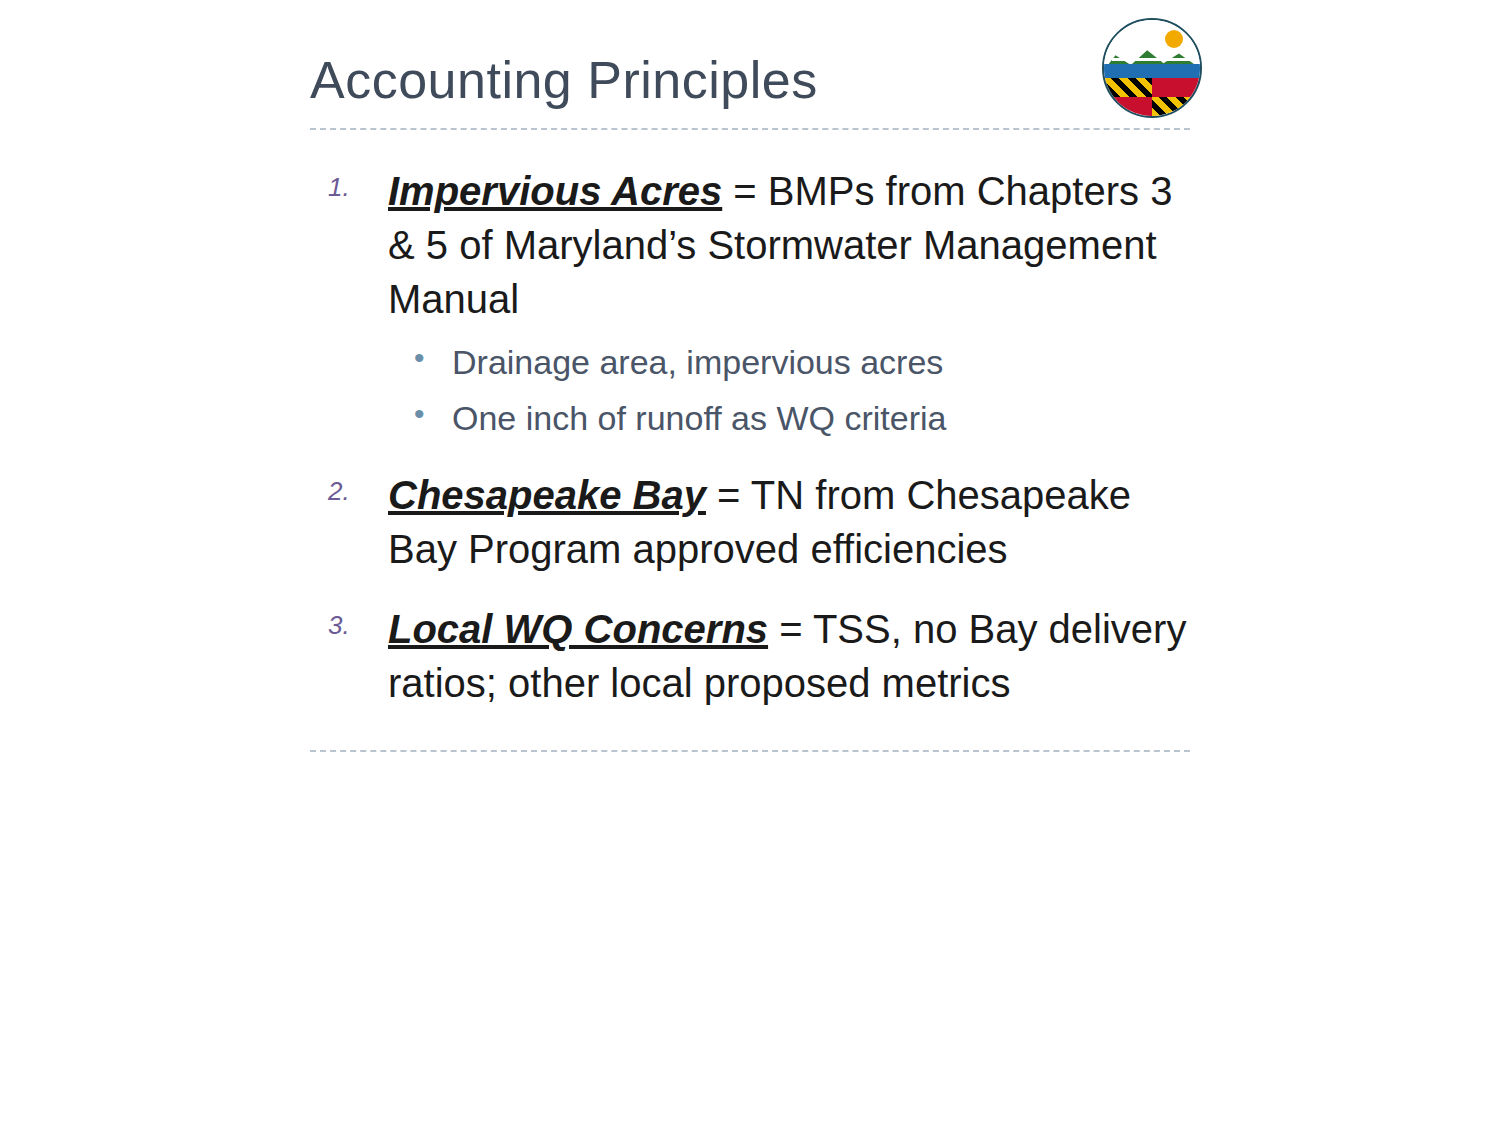Accounting Principles
Impervious Acres = BMPs from Chapters 3 & 5 of Maryland’s Stormwater Management Manual
Drainage area, impervious acres
One inch of runoff as WQ criteria
Chesapeake Bay = TN from Chesapeake Bay Program approved efficiencies
Local WQ Concerns = TSS, no Bay delivery ratios; other local proposed metrics